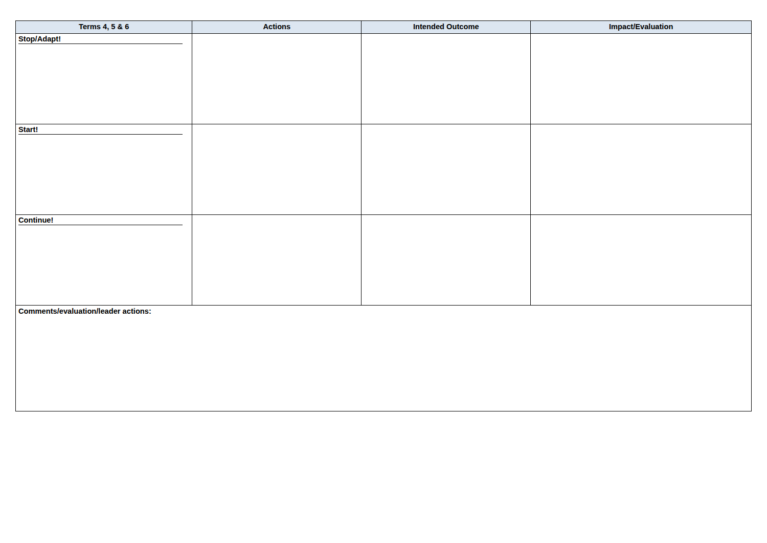| Terms 4, 5 & 6 | Actions | Intended Outcome | Impact/Evaluation |
| --- | --- | --- | --- |
| Stop/Adapt! | | | |
| Start! | | | |
| Continue! | | | |
| Comments/evaluation/leader actions: |